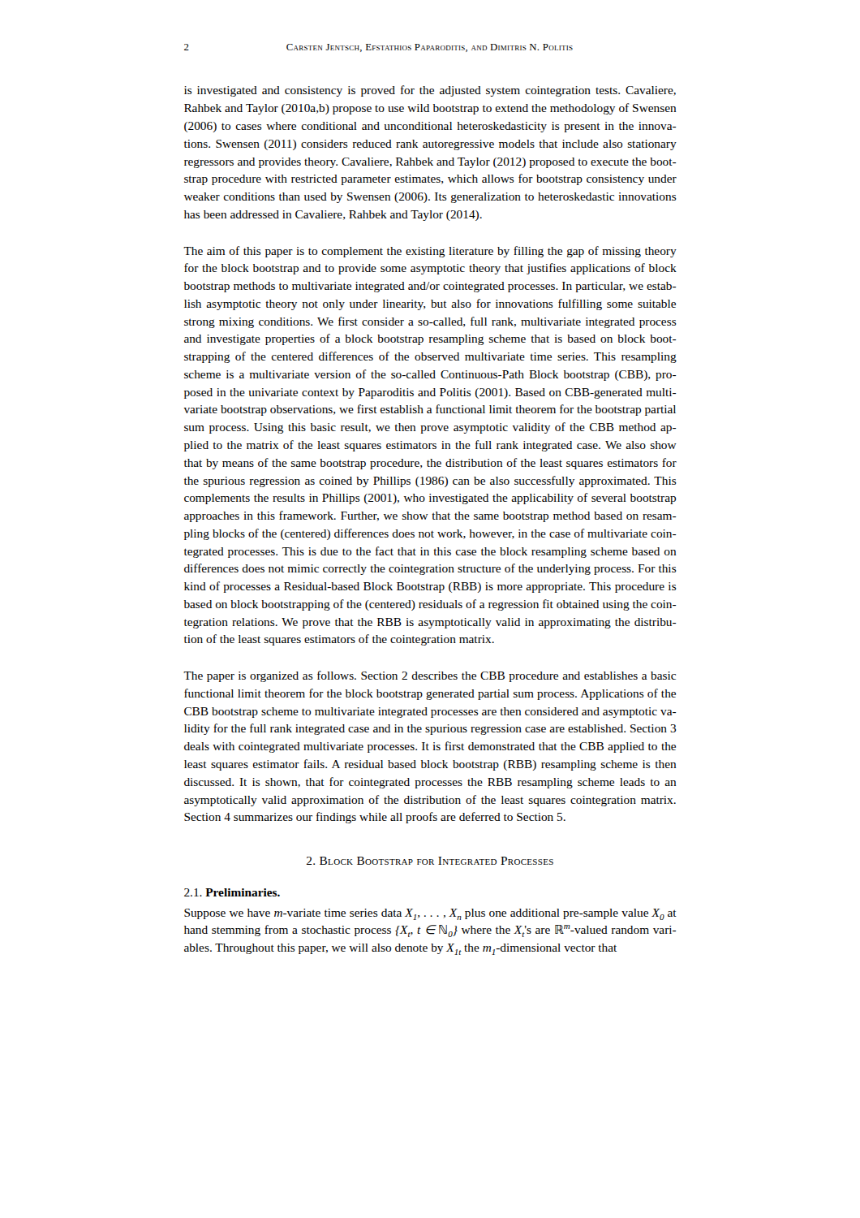2 Carsten Jentsch, Efstathios Paparoditis, and Dimitris N. Politis
is investigated and consistency is proved for the adjusted system cointegration tests. Cavaliere, Rahbek and Taylor (2010a,b) propose to use wild bootstrap to extend the methodology of Swensen (2006) to cases where conditional and unconditional heteroskedasticity is present in the innovations. Swensen (2011) considers reduced rank autoregressive models that include also stationary regressors and provides theory. Cavaliere, Rahbek and Taylor (2012) proposed to execute the bootstrap procedure with restricted parameter estimates, which allows for bootstrap consistency under weaker conditions than used by Swensen (2006). Its generalization to heteroskedastic innovations has been addressed in Cavaliere, Rahbek and Taylor (2014).
The aim of this paper is to complement the existing literature by filling the gap of missing theory for the block bootstrap and to provide some asymptotic theory that justifies applications of block bootstrap methods to multivariate integrated and/or cointegrated processes. In particular, we establish asymptotic theory not only under linearity, but also for innovations fulfilling some suitable strong mixing conditions. We first consider a so-called, full rank, multivariate integrated process and investigate properties of a block bootstrap resampling scheme that is based on block bootstrapping of the centered differences of the observed multivariate time series. This resampling scheme is a multivariate version of the so-called Continuous-Path Block bootstrap (CBB), proposed in the univariate context by Paparoditis and Politis (2001). Based on CBB-generated multivariate bootstrap observations, we first establish a functional limit theorem for the bootstrap partial sum process. Using this basic result, we then prove asymptotic validity of the CBB method applied to the matrix of the least squares estimators in the full rank integrated case. We also show that by means of the same bootstrap procedure, the distribution of the least squares estimators for the spurious regression as coined by Phillips (1986) can be also successfully approximated. This complements the results in Phillips (2001), who investigated the applicability of several bootstrap approaches in this framework. Further, we show that the same bootstrap method based on resampling blocks of the (centered) differences does not work, however, in the case of multivariate cointegrated processes. This is due to the fact that in this case the block resampling scheme based on differences does not mimic correctly the cointegration structure of the underlying process. For this kind of processes a Residual-based Block Bootstrap (RBB) is more appropriate. This procedure is based on block bootstrapping of the (centered) residuals of a regression fit obtained using the cointegration relations. We prove that the RBB is asymptotically valid in approximating the distribution of the least squares estimators of the cointegration matrix.
The paper is organized as follows. Section 2 describes the CBB procedure and establishes a basic functional limit theorem for the block bootstrap generated partial sum process. Applications of the CBB bootstrap scheme to multivariate integrated processes are then considered and asymptotic validity for the full rank integrated case and in the spurious regression case are established. Section 3 deals with cointegrated multivariate processes. It is first demonstrated that the CBB applied to the least squares estimator fails. A residual based block bootstrap (RBB) resampling scheme is then discussed. It is shown, that for cointegrated processes the RBB resampling scheme leads to an asymptotically valid approximation of the distribution of the least squares cointegration matrix. Section 4 summarizes our findings while all proofs are deferred to Section 5.
2. Block Bootstrap for Integrated Processes
2.1. Preliminaries.
Suppose we have m-variate time series data X1, . . . , Xn plus one additional pre-sample value X0 at hand stemming from a stochastic process {Xt, t ∈ ℕ0} where the Xt's are ℝm-valued random variables. Throughout this paper, we will also denote by X1t the m1-dimensional vector that